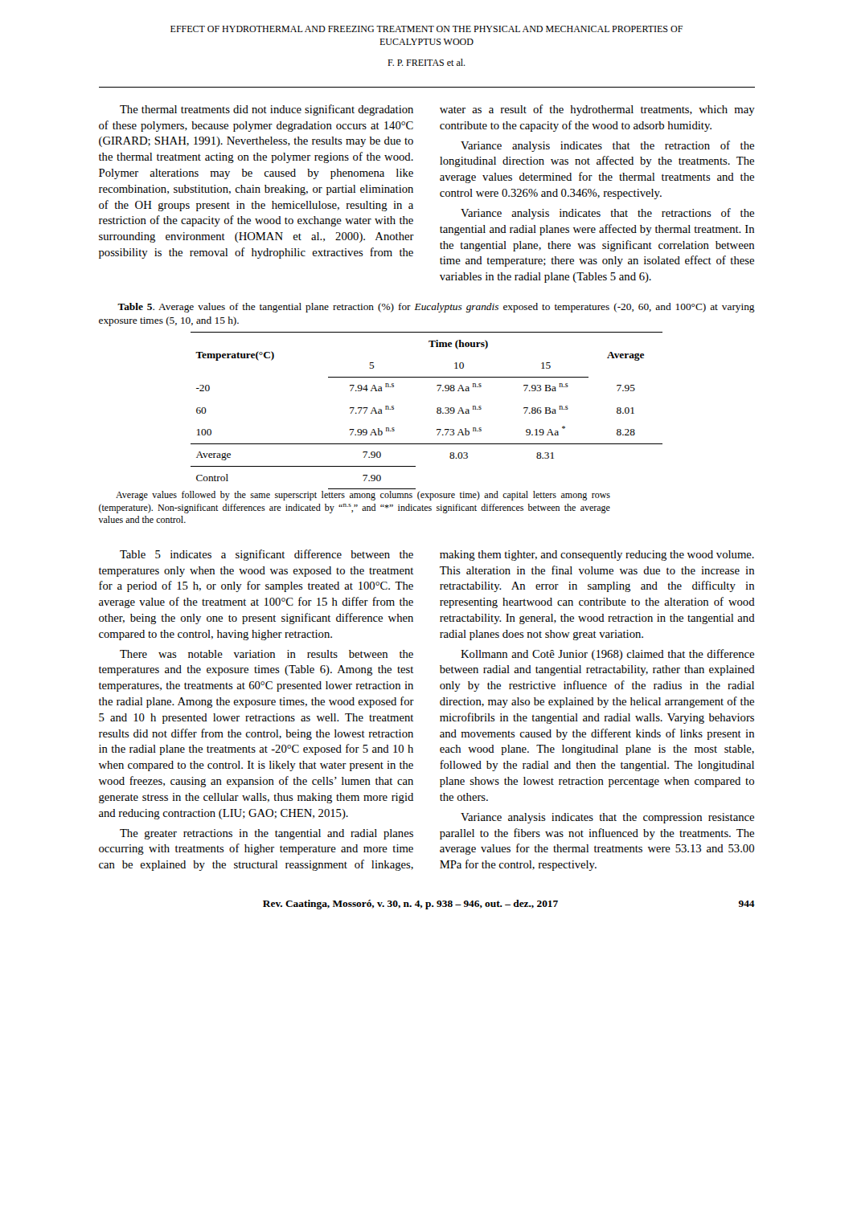Effect of hydrothermal and freezing treatment on the physical and mechanical properties of
eucalyptus wood
F. P. FREITAS et al.
The thermal treatments did not induce significant degradation of these polymers, because polymer degradation occurs at 140°C (GIRARD; SHAH, 1991). Nevertheless, the results may be due to the thermal treatment acting on the polymer regions of the wood. Polymer alterations may be caused by phenomena like recombination, substitution, chain breaking, or partial elimination of the OH groups present in the hemicellulose, resulting in a restriction of the capacity of the wood to exchange water with the surrounding environment (HOMAN et al., 2000). Another possibility is the removal of hydrophilic extractives from the water as a result of the hydrothermal treatments, which may contribute to the capacity of the wood to adsorb humidity.
Variance analysis indicates that the retraction of the longitudinal direction was not affected by the treatments. The average values determined for the thermal treatments and the control were 0.326% and 0.346%, respectively.
Variance analysis indicates that the retractions of the tangential and radial planes were affected by thermal treatment. In the tangential plane, there was significant correlation between time and temperature; there was only an isolated effect of these variables in the radial plane (Tables 5 and 6).
Table 5. Average values of the tangential plane retraction (%) for Eucalyptus grandis exposed to temperatures (-20, 60, and 100°C) at varying exposure times (5, 10, and 15 h).
| Temperature(°C) | Time (hours) | Average |
| --- | --- | --- |
| 5 | 10 | 15 |
| -20 | 7.94 Aa n.s | 7.98 Aa n.s | 7.93 Ba n.s | 7.95 |
| 60 | 7.77 Aa n.s | 8.39 Aa n.s | 7.86 Ba n.s | 8.01 |
| 100 | 7.99 Ab n.s | 7.73 Ab n.s | 9.19 Aa * | 8.28 |
| Average | 7.90 | 8.03 | 8.31 | |
| Control | 7.90 | | | |
Average values followed by the same superscript letters among columns (exposure time) and capital letters among rows (temperature). Non-significant differences are indicated by “n.s,” and “*” indicates significant differences between the average values and the control.
Table 5 indicates a significant difference between the temperatures only when the wood was exposed to the treatment for a period of 15 h, or only for samples treated at 100°C. The average value of the treatment at 100°C for 15 h differ from the other, being the only one to present significant difference when compared to the control, having higher retraction.
There was notable variation in results between the temperatures and the exposure times (Table 6). Among the test temperatures, the treatments at 60°C presented lower retraction in the radial plane. Among the exposure times, the wood exposed for 5 and 10 h presented lower retractions as well. The treatment results did not differ from the control, being the lowest retraction in the radial plane the treatments at -20°C exposed for 5 and 10 h when compared to the control. It is likely that water present in the wood freezes, causing an expansion of the cells’ lumen that can generate stress in the cellular walls, thus making them more rigid and reducing contraction (LIU; GAO; CHEN, 2015).
The greater retractions in the tangential and radial planes occurring with treatments of higher temperature and more time can be explained by the structural reassignment of linkages, making them tighter, and consequently reducing the wood volume. This alteration in the final volume was due to the increase in retractability. An error in sampling and the difficulty in representing heartwood can contribute to the alteration of wood retractability. In general, the wood retraction in the tangential and radial planes does not show great variation.
Kollmann and Cotê Junior (1968) claimed that the difference between radial and tangential retractability, rather than explained only by the restrictive influence of the radius in the radial direction, may also be explained by the helical arrangement of the microfibrils in the tangential and radial walls. Varying behaviors and movements caused by the different kinds of links present in each wood plane. The longitudinal plane is the most stable, followed by the radial and then the tangential. The longitudinal plane shows the lowest retraction percentage when compared to the others.
Variance analysis indicates that the compression resistance parallel to the fibers was not influenced by the treatments. The average values for the thermal treatments were 53.13 and 53.00 MPa for the control, respectively.
Rev. Caatinga, Mossoró, v. 30, n. 4, p. 938 – 946, out. – dez., 2017 944